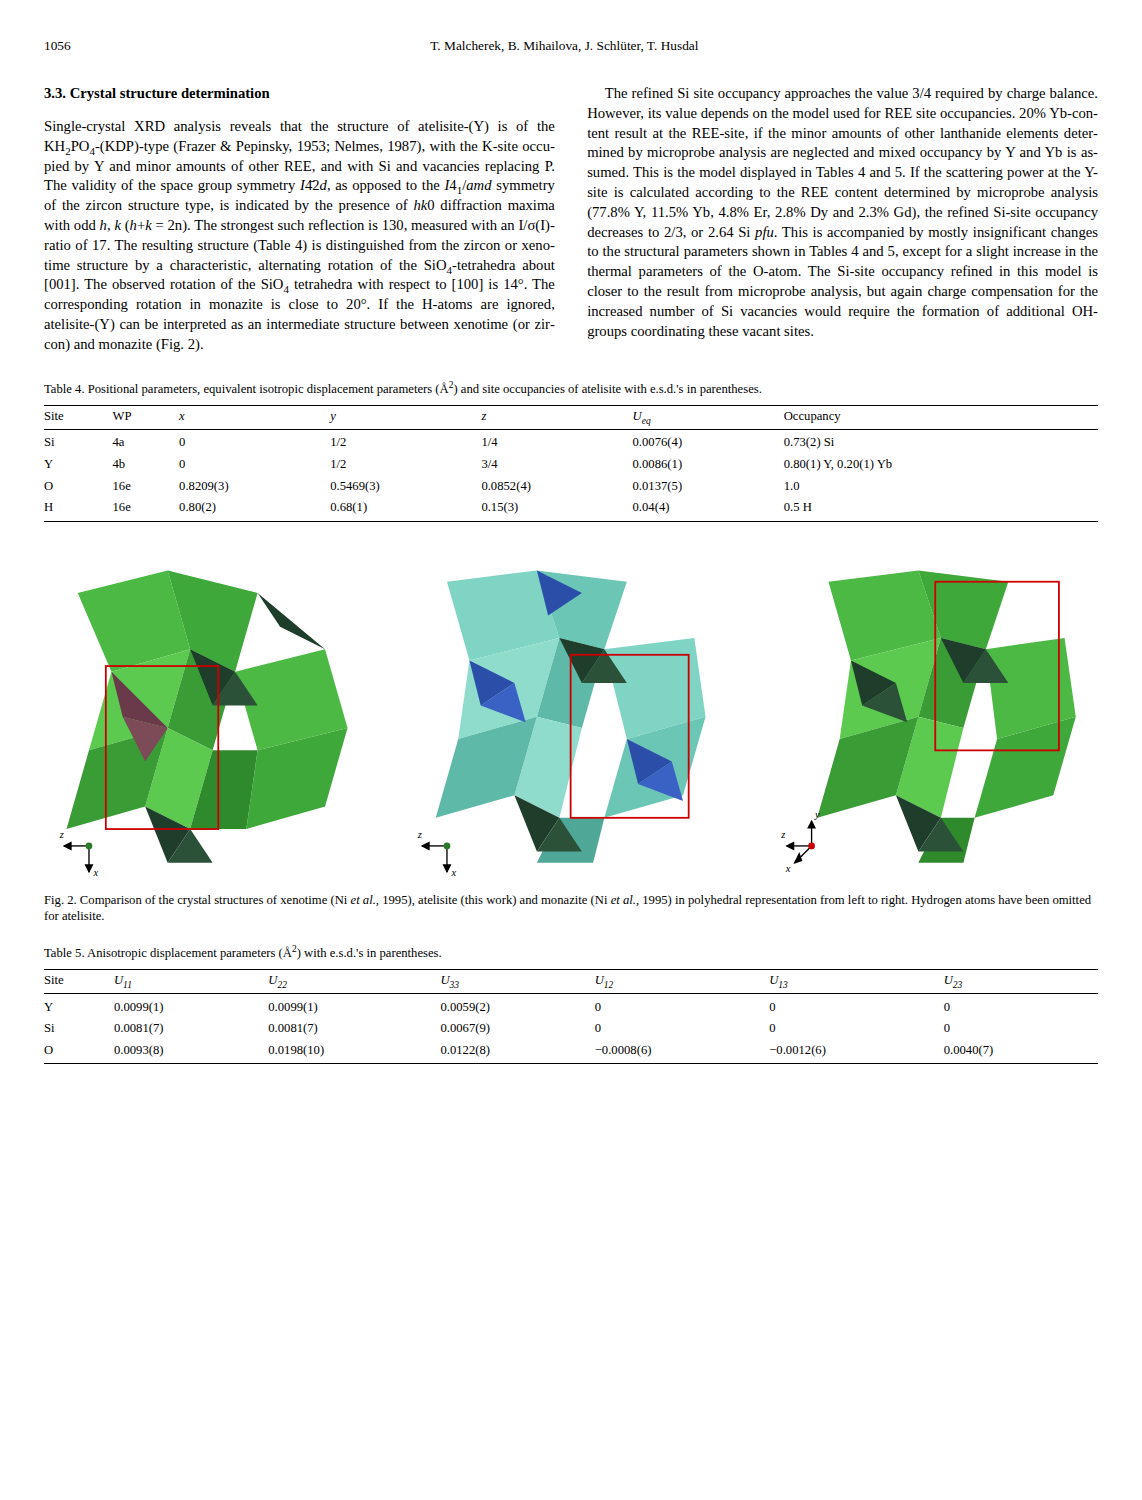1056
T. Malcherek, B. Mihailova, J. Schlüter, T. Husdal
3.3. Crystal structure determination
Single-crystal XRD analysis reveals that the structure of atelisite-(Y) is of the KH2PO4-(KDP)-type (Frazer & Pepinsky, 1953; Nelmes, 1987), with the K-site occupied by Y and minor amounts of other REE, and with Si and vacancies replacing P. The validity of the space group symmetry I4̄2d, as opposed to the I41/amd symmetry of the zircon structure type, is indicated by the presence of hk0 diffraction maxima with odd h, k (h+k = 2n). The strongest such reflection is 130, measured with an I/σ(I)-ratio of 17. The resulting structure (Table 4) is distinguished from the zircon or xenotime structure by a characteristic, alternating rotation of the SiO4-tetrahedra about [001]. The observed rotation of the SiO4 tetrahedra with respect to [100] is 14°. The corresponding rotation in monazite is close to 20°. If the H-atoms are ignored, atelisite-(Y) can be interpreted as an intermediate structure between xenotime (or zircon) and monazite (Fig. 2).
The refined Si site occupancy approaches the value 3/4 required by charge balance. However, its value depends on the model used for REE site occupancies. 20% Yb-content result at the REE-site, if the minor amounts of other lanthanide elements determined by microprobe analysis are neglected and mixed occupancy by Y and Yb is assumed. This is the model displayed in Tables 4 and 5. If the scattering power at the Y-site is calculated according to the REE content determined by microprobe analysis (77.8% Y, 11.5% Yb, 4.8% Er, 2.8% Dy and 2.3% Gd), the refined Si-site occupancy decreases to 2/3, or 2.64 Si pfu. This is accompanied by mostly insignificant changes to the structural parameters shown in Tables 4 and 5, except for a slight increase in the thermal parameters of the O-atom. The Si-site occupancy refined in this model is closer to the result from microprobe analysis, but again charge compensation for the increased number of Si vacancies would require the formation of additional OH-groups coordinating these vacant sites.
Table 4. Positional parameters, equivalent isotropic displacement parameters (Å2) and site occupancies of atelisite with e.s.d.'s in parentheses.
| Site | WP | x | y | z | U eq | Occupancy |
| --- | --- | --- | --- | --- | --- | --- |
| Si | 4a | 0 | 1/2 | 1/4 | 0.0076(4) | 0.73(2) Si |
| Y | 4b | 0 | 1/2 | 3/4 | 0.0086(1) | 0.80(1) Y, 0.20(1) Yb |
| O | 16e | 0.8209(3) | 0.5469(3) | 0.0852(4) | 0.0137(5) | 1.0 |
| H | 16e | 0.80(2) | 0.68(1) | 0.15(3) | 0.04(4) | 0.5 H |
z x z x y z x
Fig. 2. Comparison of the crystal structures of xenotime (Ni et al., 1995), atelisite (this work) and monazite (Ni et al., 1995) in polyhedral representation from left to right. Hydrogen atoms have been omitted for atelisite.
Table 5. Anisotropic displacement parameters (Å2) with e.s.d.'s in parentheses.
| Site | U 11 | U 22 | U 33 | U 12 | U 13 | U 23 |
| --- | --- | --- | --- | --- | --- | --- |
| Y | 0.0099(1) | 0.0099(1) | 0.0059(2) | 0 | 0 | 0 |
| Si | 0.0081(7) | 0.0081(7) | 0.0067(9) | 0 | 0 | 0 |
| O | 0.0093(8) | 0.0198(10) | 0.0122(8) | −0.0008(6) | −0.0012(6) | 0.0040(7) |